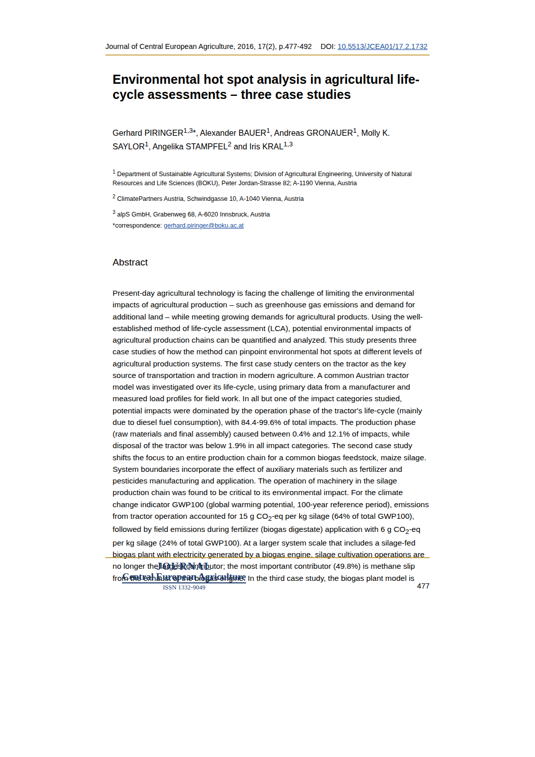Journal of Central European Agriculture, 2016, 17(2), p.477-492 DOI: 10.5513/JCEA01/17.2.1732
Environmental hot spot analysis in agricultural life-cycle assessments – three case studies
Gerhard PIRINGER1,3*, Alexander BAUER1, Andreas GRONAUER1, Molly K. SAYLOR1, Angelika STAMPFEL2 and Iris KRAL1,3
1 Department of Sustainable Agricultural Systems; Division of Agricultural Engineering, University of Natural Resources and Life Sciences (BOKU), Peter Jordan-Strasse 82; A-1190 Vienna, Austria
2 ClimatePartners Austria, Schwindgasse 10, A-1040 Vienna, Austria
3 alpS GmbH, Grabenweg 68, A-6020 Innsbruck, Austria
*correspondence: gerhard.piringer@boku.ac.at
Abstract
Present-day agricultural technology is facing the challenge of limiting the environmental impacts of agricultural production – such as greenhouse gas emissions and demand for additional land – while meeting growing demands for agricultural products. Using the well-established method of life-cycle assessment (LCA), potential environmental impacts of agricultural production chains can be quantified and analyzed. This study presents three case studies of how the method can pinpoint environmental hot spots at different levels of agricultural production systems. The first case study centers on the tractor as the key source of transportation and traction in modern agriculture. A common Austrian tractor model was investigated over its life-cycle, using primary data from a manufacturer and measured load profiles for field work. In all but one of the impact categories studied, potential impacts were dominated by the operation phase of the tractor's life-cycle (mainly due to diesel fuel consumption), with 84.4-99.6% of total impacts. The production phase (raw materials and final assembly) caused between 0.4% and 12.1% of impacts, while disposal of the tractor was below 1.9% in all impact categories. The second case study shifts the focus to an entire production chain for a common biogas feedstock, maize silage. System boundaries incorporate the effect of auxiliary materials such as fertilizer and pesticides manufacturing and application. The operation of machinery in the silage production chain was found to be critical to its environmental impact. For the climate change indicator GWP100 (global warming potential, 100-year reference period), emissions from tractor operation accounted for 15 g CO2-eq per kg silage (64% of total GWP100), followed by field emissions during fertilizer (biogas digestate) application with 6 g CO2-eq per kg silage (24% of total GWP100). At a larger system scale that includes a silage-fed biogas plant with electricity generated by a biogas engine, silage cultivation operations are no longer the largest contributor; the most important contributor (49.8%) is methane slip from the exhaust of the biogas engine. In the third case study, the biogas plant model is
JOURNAL
Central European Agriculture
ISSN 1332-9049
477